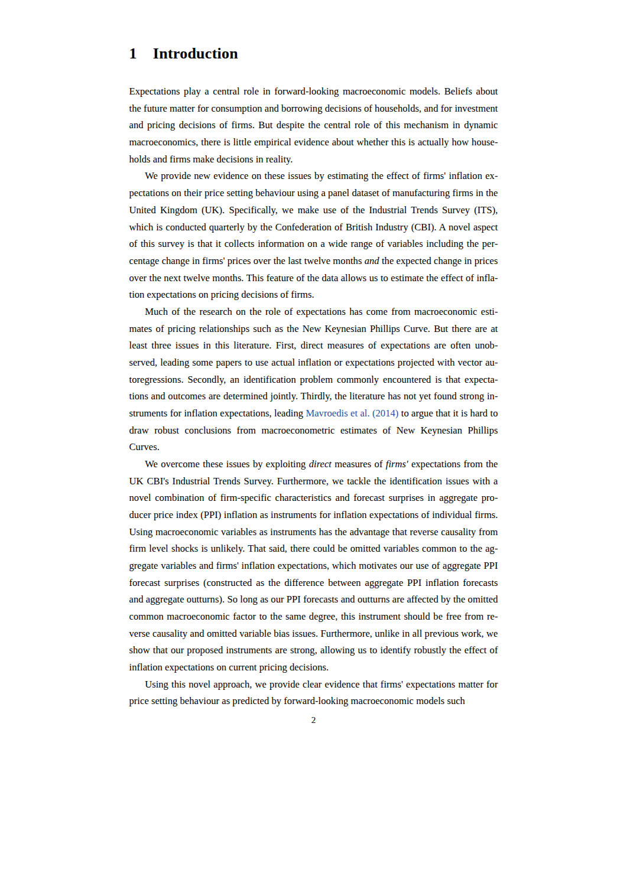1 Introduction
Expectations play a central role in forward-looking macroeconomic models. Beliefs about the future matter for consumption and borrowing decisions of households, and for investment and pricing decisions of firms. But despite the central role of this mechanism in dynamic macroeconomics, there is little empirical evidence about whether this is actually how households and firms make decisions in reality.
We provide new evidence on these issues by estimating the effect of firms' inflation expectations on their price setting behaviour using a panel dataset of manufacturing firms in the United Kingdom (UK). Specifically, we make use of the Industrial Trends Survey (ITS), which is conducted quarterly by the Confederation of British Industry (CBI). A novel aspect of this survey is that it collects information on a wide range of variables including the percentage change in firms' prices over the last twelve months and the expected change in prices over the next twelve months. This feature of the data allows us to estimate the effect of inflation expectations on pricing decisions of firms.
Much of the research on the role of expectations has come from macroeconomic estimates of pricing relationships such as the New Keynesian Phillips Curve. But there are at least three issues in this literature. First, direct measures of expectations are often unobserved, leading some papers to use actual inflation or expectations projected with vector autoregressions. Secondly, an identification problem commonly encountered is that expectations and outcomes are determined jointly. Thirdly, the literature has not yet found strong instruments for inflation expectations, leading Mavroedis et al. (2014) to argue that it is hard to draw robust conclusions from macroeconometric estimates of New Keynesian Phillips Curves.
We overcome these issues by exploiting direct measures of firms' expectations from the UK CBI's Industrial Trends Survey. Furthermore, we tackle the identification issues with a novel combination of firm-specific characteristics and forecast surprises in aggregate producer price index (PPI) inflation as instruments for inflation expectations of individual firms. Using macroeconomic variables as instruments has the advantage that reverse causality from firm level shocks is unlikely. That said, there could be omitted variables common to the aggregate variables and firms' inflation expectations, which motivates our use of aggregate PPI forecast surprises (constructed as the difference between aggregate PPI inflation forecasts and aggregate outturns). So long as our PPI forecasts and outturns are affected by the omitted common macroeconomic factor to the same degree, this instrument should be free from reverse causality and omitted variable bias issues. Furthermore, unlike in all previous work, we show that our proposed instruments are strong, allowing us to identify robustly the effect of inflation expectations on current pricing decisions.
Using this novel approach, we provide clear evidence that firms' expectations matter for price setting behaviour as predicted by forward-looking macroeconomic models such
2